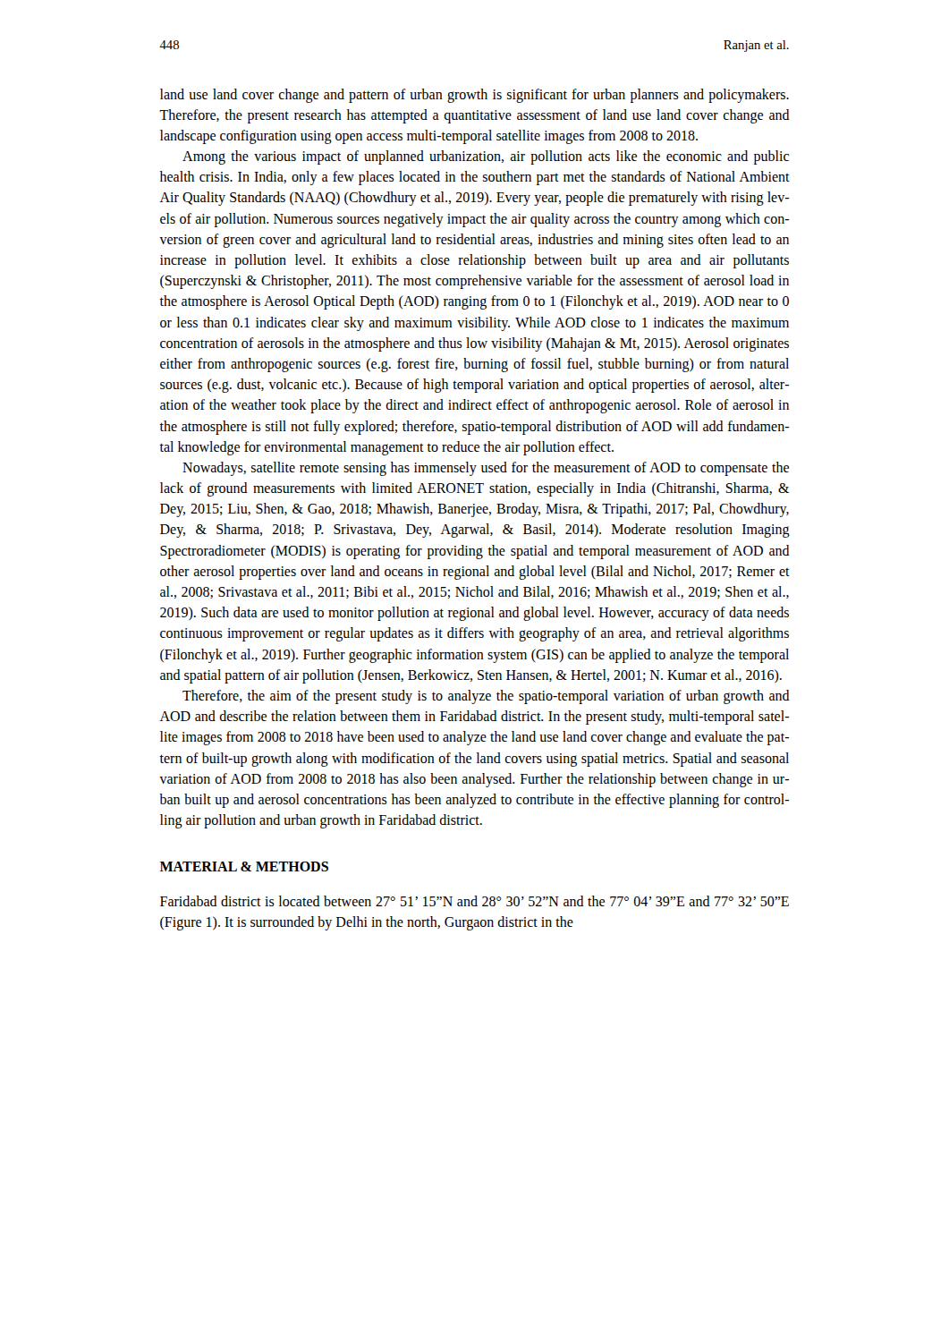448 Ranjan et al.
land use land cover change and pattern of urban growth is significant for urban planners and policymakers. Therefore, the present research has attempted a quantitative assessment of land use land cover change and landscape configuration using open access multi-temporal satellite images from 2008 to 2018.
Among the various impact of unplanned urbanization, air pollution acts like the economic and public health crisis. In India, only a few places located in the southern part met the standards of National Ambient Air Quality Standards (NAAQ) (Chowdhury et al., 2019). Every year, people die prematurely with rising levels of air pollution. Numerous sources negatively impact the air quality across the country among which conversion of green cover and agricultural land to residential areas, industries and mining sites often lead to an increase in pollution level. It exhibits a close relationship between built up area and air pollutants (Superczynski & Christopher, 2011). The most comprehensive variable for the assessment of aerosol load in the atmosphere is Aerosol Optical Depth (AOD) ranging from 0 to 1 (Filonchyk et al., 2019). AOD near to 0 or less than 0.1 indicates clear sky and maximum visibility. While AOD close to 1 indicates the maximum concentration of aerosols in the atmosphere and thus low visibility (Mahajan & Mt, 2015). Aerosol originates either from anthropogenic sources (e.g. forest fire, burning of fossil fuel, stubble burning) or from natural sources (e.g. dust, volcanic etc.). Because of high temporal variation and optical properties of aerosol, alteration of the weather took place by the direct and indirect effect of anthropogenic aerosol. Role of aerosol in the atmosphere is still not fully explored; therefore, spatio-temporal distribution of AOD will add fundamental knowledge for environmental management to reduce the air pollution effect.
Nowadays, satellite remote sensing has immensely used for the measurement of AOD to compensate the lack of ground measurements with limited AERONET station, especially in India (Chitranshi, Sharma, & Dey, 2015; Liu, Shen, & Gao, 2018; Mhawish, Banerjee, Broday, Misra, & Tripathi, 2017; Pal, Chowdhury, Dey, & Sharma, 2018; P. Srivastava, Dey, Agarwal, & Basil, 2014). Moderate resolution Imaging Spectroradiometer (MODIS) is operating for providing the spatial and temporal measurement of AOD and other aerosol properties over land and oceans in regional and global level (Bilal and Nichol, 2017; Remer et al., 2008; Srivastava et al., 2011; Bibi et al., 2015; Nichol and Bilal, 2016; Mhawish et al., 2019; Shen et al., 2019). Such data are used to monitor pollution at regional and global level. However, accuracy of data needs continuous improvement or regular updates as it differs with geography of an area, and retrieval algorithms (Filonchyk et al., 2019). Further geographic information system (GIS) can be applied to analyze the temporal and spatial pattern of air pollution (Jensen, Berkowicz, Sten Hansen, & Hertel, 2001; N. Kumar et al., 2016).
Therefore, the aim of the present study is to analyze the spatio-temporal variation of urban growth and AOD and describe the relation between them in Faridabad district. In the present study, multi-temporal satellite images from 2008 to 2018 have been used to analyze the land use land cover change and evaluate the pattern of built-up growth along with modification of the land covers using spatial metrics. Spatial and seasonal variation of AOD from 2008 to 2018 has also been analysed. Further the relationship between change in urban built up and aerosol concentrations has been analyzed to contribute in the effective planning for controlling air pollution and urban growth in Faridabad district.
Material & Methods
Faridabad district is located between 27° 51’ 15”N and 28° 30’ 52”N and the 77° 04’ 39”E and 77° 32’ 50”E (Figure 1). It is surrounded by Delhi in the north, Gurgaon district in the